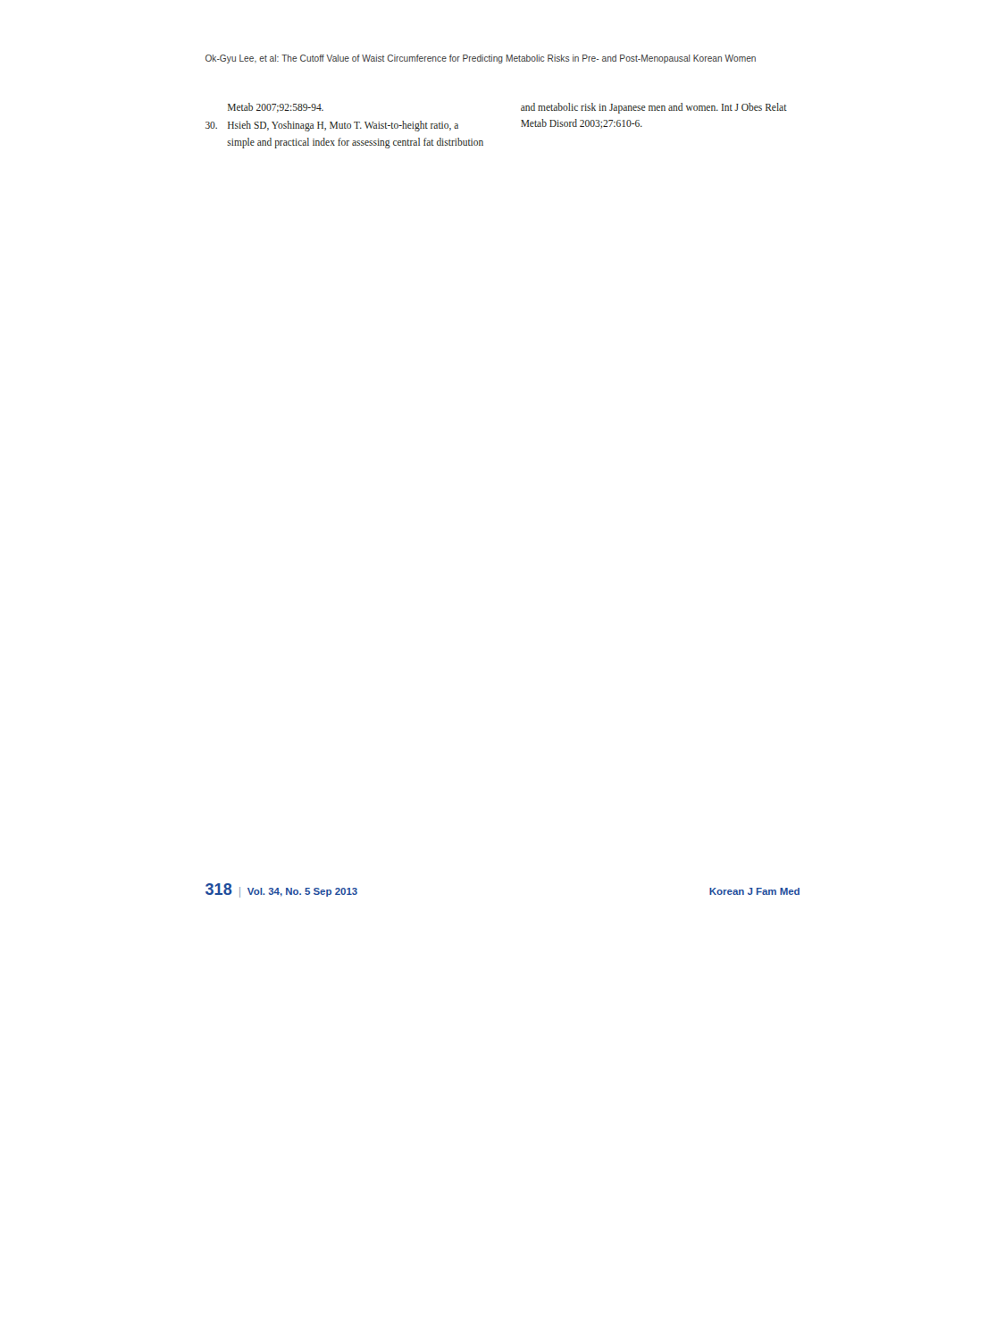Ok-Gyu Lee, et al: The Cutoff Value of Waist Circumference for Predicting Metabolic Risks in Pre- and Post-Menopausal Korean Women
Metab 2007;92:589-94.
30. Hsieh SD, Yoshinaga H, Muto T. Waist-to-height ratio, a simple and practical index for assessing central fat distribution
and metabolic risk in Japanese men and women. Int J Obes Relat Metab Disord 2003;27:610-6.
318 | Vol. 34, No. 5 Sep 2013
Korean J Fam Med